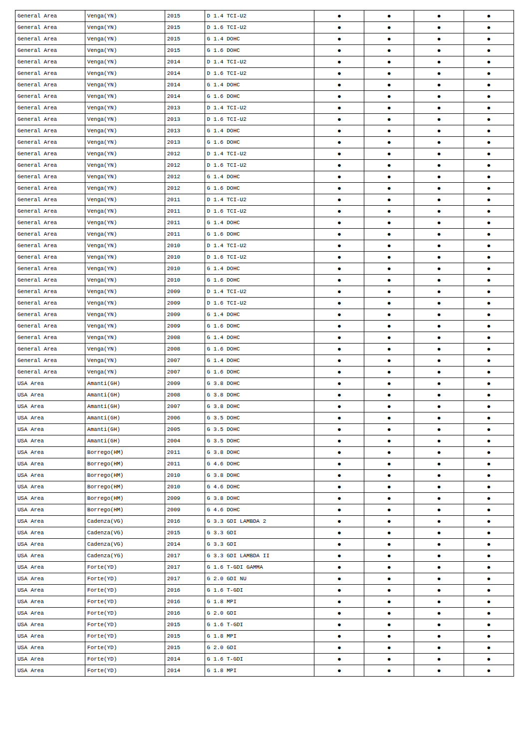| General Area | Venga(YN) | 2015 | D 1.4 TCI-U2 | ● | ● | ● | ● |
| General Area | Venga(YN) | 2015 | D 1.6 TCI-U2 | ● | ● | ● | ● |
| General Area | Venga(YN) | 2015 | G 1.4 DOHC | ● | ● | ● | ● |
| General Area | Venga(YN) | 2015 | G 1.6 DOHC | ● | ● | ● | ● |
| General Area | Venga(YN) | 2014 | D 1.4 TCI-U2 | ● | ● | ● | ● |
| General Area | Venga(YN) | 2014 | D 1.6 TCI-U2 | ● | ● | ● | ● |
| General Area | Venga(YN) | 2014 | G 1.4 DOHC | ● | ● | ● | ● |
| General Area | Venga(YN) | 2014 | G 1.6 DOHC | ● | ● | ● | ● |
| General Area | Venga(YN) | 2013 | D 1.4 TCI-U2 | ● | ● | ● | ● |
| General Area | Venga(YN) | 2013 | D 1.6 TCI-U2 | ● | ● | ● | ● |
| General Area | Venga(YN) | 2013 | G 1.4 DOHC | ● | ● | ● | ● |
| General Area | Venga(YN) | 2013 | G 1.6 DOHC | ● | ● | ● | ● |
| General Area | Venga(YN) | 2012 | D 1.4 TCI-U2 | ● | ● | ● | ● |
| General Area | Venga(YN) | 2012 | D 1.6 TCI-U2 | ● | ● | ● | ● |
| General Area | Venga(YN) | 2012 | G 1.4 DOHC | ● | ● | ● | ● |
| General Area | Venga(YN) | 2012 | G 1.6 DOHC | ● | ● | ● | ● |
| General Area | Venga(YN) | 2011 | D 1.4 TCI-U2 | ● | ● | ● | ● |
| General Area | Venga(YN) | 2011 | D 1.6 TCI-U2 | ● | ● | ● | ● |
| General Area | Venga(YN) | 2011 | G 1.4 DOHC | ● | ● | ● | ● |
| General Area | Venga(YN) | 2011 | G 1.6 DOHC | ● | ● | ● | ● |
| General Area | Venga(YN) | 2010 | D 1.4 TCI-U2 | ● | ● | ● | ● |
| General Area | Venga(YN) | 2010 | D 1.6 TCI-U2 | ● | ● | ● | ● |
| General Area | Venga(YN) | 2010 | G 1.4 DOHC | ● | ● | ● | ● |
| General Area | Venga(YN) | 2010 | G 1.6 DOHC | ● | ● | ● | ● |
| General Area | Venga(YN) | 2009 | D 1.4 TCI-U2 | ● | ● | ● | ● |
| General Area | Venga(YN) | 2009 | D 1.6 TCI-U2 | ● | ● | ● | ● |
| General Area | Venga(YN) | 2009 | G 1.4 DOHC | ● | ● | ● | ● |
| General Area | Venga(YN) | 2009 | G 1.6 DOHC | ● | ● | ● | ● |
| General Area | Venga(YN) | 2008 | G 1.4 DOHC | ● | ● | ● | ● |
| General Area | Venga(YN) | 2008 | G 1.6 DOHC | ● | ● | ● | ● |
| General Area | Venga(YN) | 2007 | G 1.4 DOHC | ● | ● | ● | ● |
| General Area | Venga(YN) | 2007 | G 1.6 DOHC | ● | ● | ● | ● |
| USA Area | Amanti(GH) | 2009 | G 3.8 DOHC | ● | ● | ● | ● |
| USA Area | Amanti(GH) | 2008 | G 3.8 DOHC | ● | ● | ● | ● |
| USA Area | Amanti(GH) | 2007 | G 3.8 DOHC | ● | ● | ● | ● |
| USA Area | Amanti(GH) | 2006 | G 3.5 DOHC | ● | ● | ● | ● |
| USA Area | Amanti(GH) | 2005 | G 3.5 DOHC | ● | ● | ● | ● |
| USA Area | Amanti(GH) | 2004 | G 3.5 DOHC | ● | ● | ● | ● |
| USA Area | Borrego(HM) | 2011 | G 3.8 DOHC | ● | ● | ● | ● |
| USA Area | Borrego(HM) | 2011 | G 4.6 DOHC | ● | ● | ● | ● |
| USA Area | Borrego(HM) | 2010 | G 3.8 DOHC | ● | ● | ● | ● |
| USA Area | Borrego(HM) | 2010 | G 4.6 DOHC | ● | ● | ● | ● |
| USA Area | Borrego(HM) | 2009 | G 3.8 DOHC | ● | ● | ● | ● |
| USA Area | Borrego(HM) | 2009 | G 4.6 DOHC | ● | ● | ● | ● |
| USA Area | Cadenza(VG) | 2016 | G 3.3 GDI LAMBDA 2 | ● | ● | ● | ● |
| USA Area | Cadenza(VG) | 2015 | G 3.3 GDI | ● | ● | ● | ● |
| USA Area | Cadenza(VG) | 2014 | G 3.3 GDI | ● | ● | ● | ● |
| USA Area | Cadenza(YG) | 2017 | G 3.3 GDI LAMBDA II | ● | ● | ● | ● |
| USA Area | Forte(YD) | 2017 | G 1.6 T-GDI GAMMA | ● | ● | ● | ● |
| USA Area | Forte(YD) | 2017 | G 2.0 GDI NU | ● | ● | ● | ● |
| USA Area | Forte(YD) | 2016 | G 1.6 T-GDI | ● | ● | ● | ● |
| USA Area | Forte(YD) | 2016 | G 1.8 MPI | ● | ● | ● | ● |
| USA Area | Forte(YD) | 2016 | G 2.0 GDI | ● | ● | ● | ● |
| USA Area | Forte(YD) | 2015 | G 1.6 T-GDI | ● | ● | ● | ● |
| USA Area | Forte(YD) | 2015 | G 1.8 MPI | ● | ● | ● | ● |
| USA Area | Forte(YD) | 2015 | G 2.0 GDI | ● | ● | ● | ● |
| USA Area | Forte(YD) | 2014 | G 1.6 T-GDI | ● | ● | ● | ● |
| USA Area | Forte(YD) | 2014 | G 1.8 MPI | ● | ● | ● | ● |